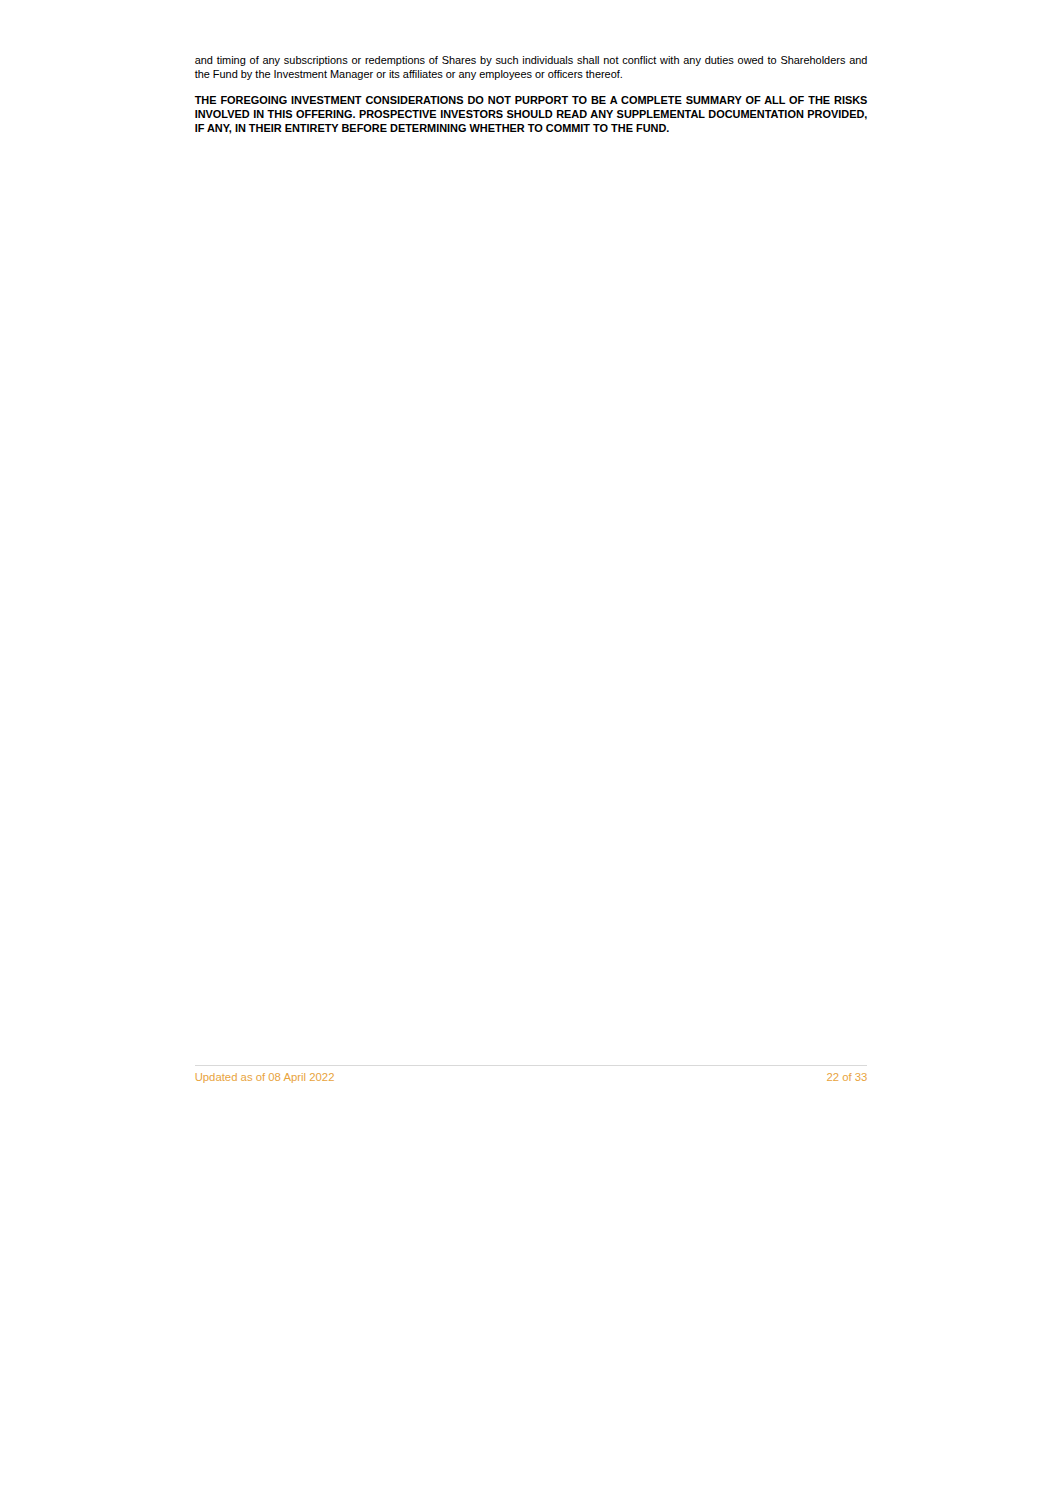and timing of any subscriptions or redemptions of Shares by such individuals shall not conflict with any duties owed to Shareholders and the Fund by the Investment Manager or its affiliates or any employees or officers thereof.
THE FOREGOING INVESTMENT CONSIDERATIONS DO NOT PURPORT TO BE A COMPLETE SUMMARY OF ALL OF THE RISKS INVOLVED IN THIS OFFERING. PROSPECTIVE INVESTORS SHOULD READ ANY SUPPLEMENTAL DOCUMENTATION PROVIDED, IF ANY, IN THEIR ENTIRETY BEFORE DETERMINING WHETHER TO COMMIT TO THE FUND.
Updated as of 08 April 2022
22 of 33